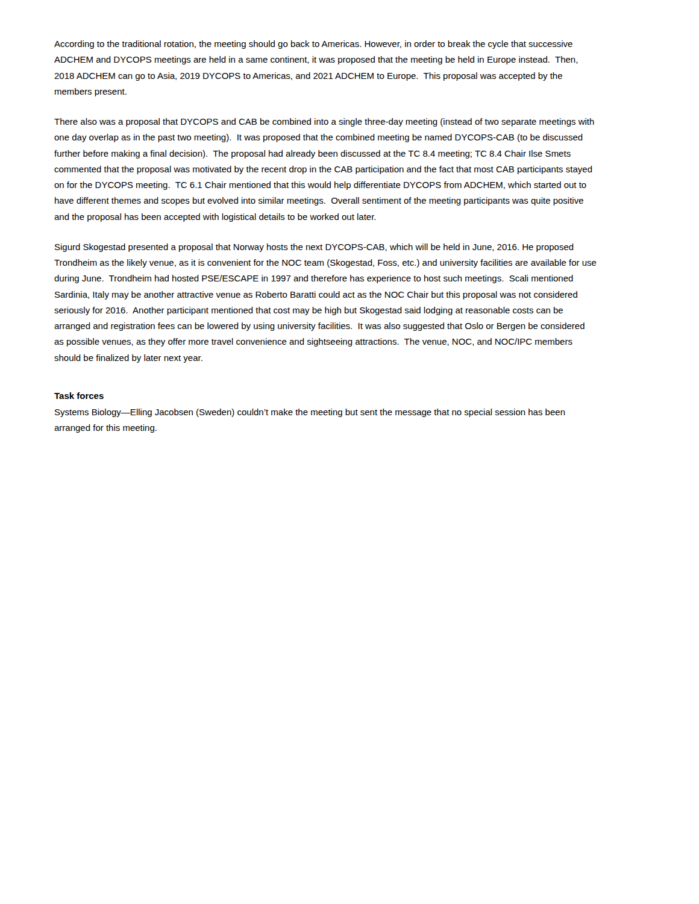According to the traditional rotation, the meeting should go back to Americas. However, in order to break the cycle that successive ADCHEM and DYCOPS meetings are held in a same continent, it was proposed that the meeting be held in Europe instead. Then, 2018 ADCHEM can go to Asia, 2019 DYCOPS to Americas, and 2021 ADCHEM to Europe. This proposal was accepted by the members present.
There also was a proposal that DYCOPS and CAB be combined into a single three-day meeting (instead of two separate meetings with one day overlap as in the past two meeting). It was proposed that the combined meeting be named DYCOPS-CAB (to be discussed further before making a final decision). The proposal had already been discussed at the TC 8.4 meeting; TC 8.4 Chair Ilse Smets commented that the proposal was motivated by the recent drop in the CAB participation and the fact that most CAB participants stayed on for the DYCOPS meeting. TC 6.1 Chair mentioned that this would help differentiate DYCOPS from ADCHEM, which started out to have different themes and scopes but evolved into similar meetings. Overall sentiment of the meeting participants was quite positive and the proposal has been accepted with logistical details to be worked out later.
Sigurd Skogestad presented a proposal that Norway hosts the next DYCOPS-CAB, which will be held in June, 2016. He proposed Trondheim as the likely venue, as it is convenient for the NOC team (Skogestad, Foss, etc.) and university facilities are available for use during June. Trondheim had hosted PSE/ESCAPE in 1997 and therefore has experience to host such meetings. Scali mentioned Sardinia, Italy may be another attractive venue as Roberto Baratti could act as the NOC Chair but this proposal was not considered seriously for 2016. Another participant mentioned that cost may be high but Skogestad said lodging at reasonable costs can be arranged and registration fees can be lowered by using university facilities. It was also suggested that Oslo or Bergen be considered as possible venues, as they offer more travel convenience and sightseeing attractions. The venue, NOC, and NOC/IPC members should be finalized by later next year.
Task forces
Systems Biology—Elling Jacobsen (Sweden) couldn’t make the meeting but sent the message that no special session has been arranged for this meeting.